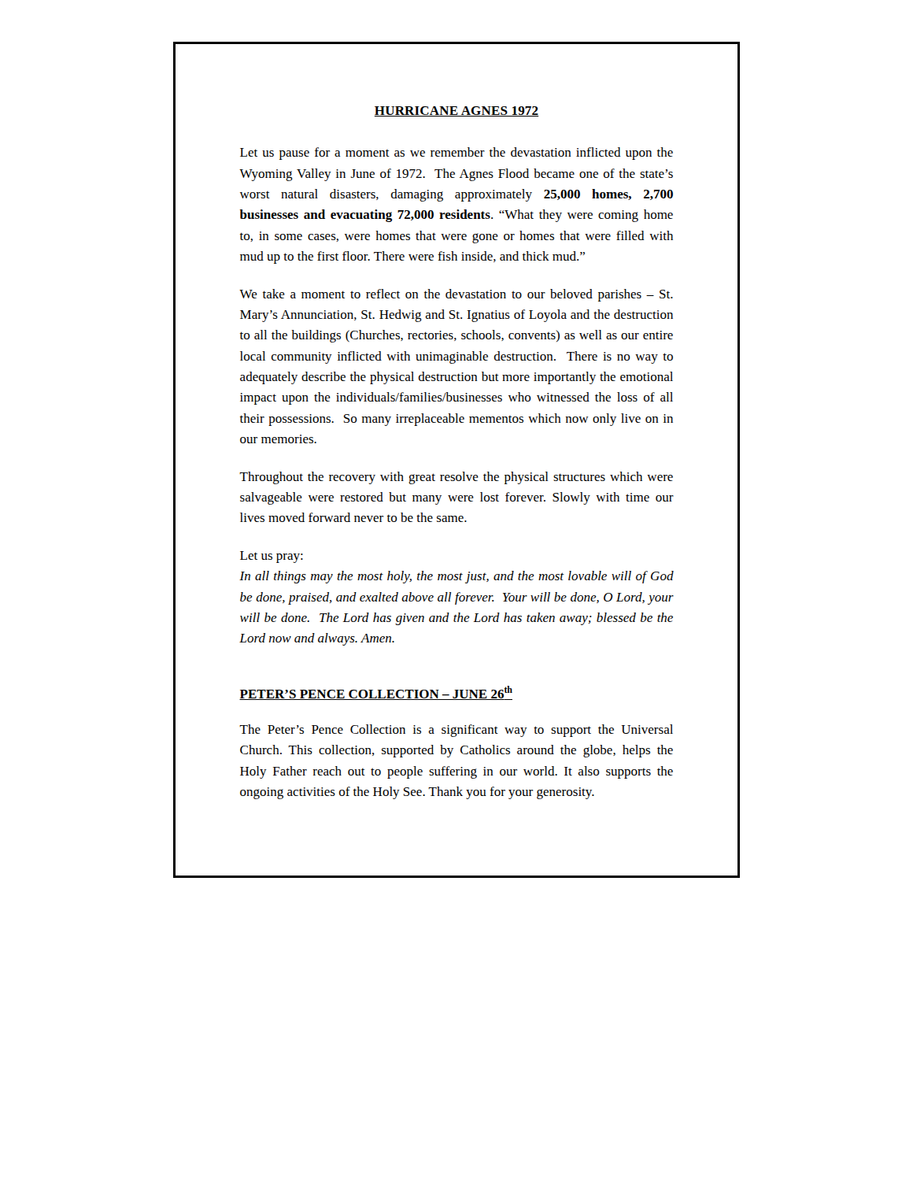HURRICANE AGNES 1972
Let us pause for a moment as we remember the devastation inflicted upon the Wyoming Valley in June of 1972. The Agnes Flood became one of the state’s worst natural disasters, damaging approximately 25,000 homes, 2,700 businesses and evacuating 72,000 residents. “What they were coming home to, in some cases, were homes that were gone or homes that were filled with mud up to the first floor. There were fish inside, and thick mud.”
We take a moment to reflect on the devastation to our beloved parishes – St. Mary’s Annunciation, St. Hedwig and St. Ignatius of Loyola and the destruction to all the buildings (Churches, rectories, schools, convents) as well as our entire local community inflicted with unimaginable destruction. There is no way to adequately describe the physical destruction but more importantly the emotional impact upon the individuals/families/businesses who witnessed the loss of all their possessions. So many irreplaceable mementos which now only live on in our memories.
Throughout the recovery with great resolve the physical structures which were salvageable were restored but many were lost forever. Slowly with time our lives moved forward never to be the same.
Let us pray:
In all things may the most holy, the most just, and the most lovable will of God be done, praised, and exalted above all forever. Your will be done, O Lord, your will be done. The Lord has given and the Lord has taken away; blessed be the Lord now and always. Amen.
PETER’S PENCE COLLECTION – JUNE 26th
The Peter’s Pence Collection is a significant way to support the Universal Church. This collection, supported by Catholics around the globe, helps the Holy Father reach out to people suffering in our world. It also supports the ongoing activities of the Holy See. Thank you for your generosity.